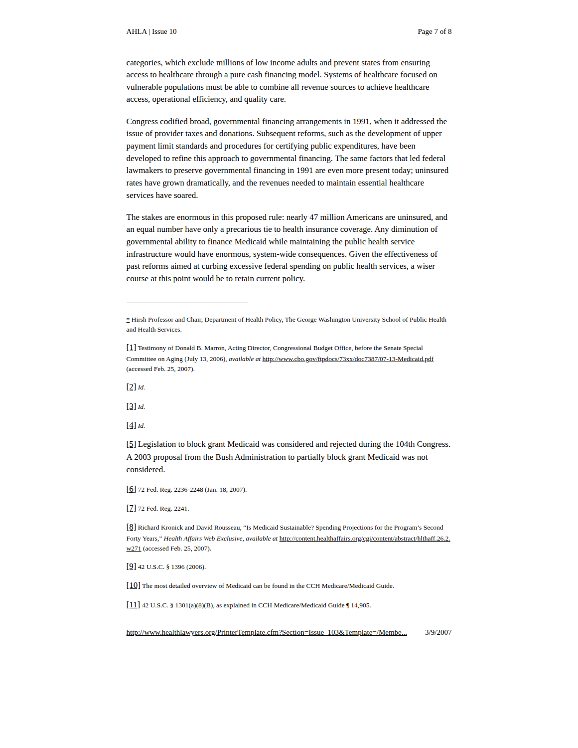AHLA | Issue 10
Page 7 of 8
categories, which exclude millions of low income adults and prevent states from ensuring access to healthcare through a pure cash financing model. Systems of healthcare focused on vulnerable populations must be able to combine all revenue sources to achieve healthcare access, operational efficiency, and quality care.
Congress codified broad, governmental financing arrangements in 1991, when it addressed the issue of provider taxes and donations. Subsequent reforms, such as the development of upper payment limit standards and procedures for certifying public expenditures, have been developed to refine this approach to governmental financing. The same factors that led federal lawmakers to preserve governmental financing in 1991 are even more present today; uninsured rates have grown dramatically, and the revenues needed to maintain essential healthcare services have soared.
The stakes are enormous in this proposed rule: nearly 47 million Americans are uninsured, and an equal number have only a precarious tie to health insurance coverage. Any diminution of governmental ability to finance Medicaid while maintaining the public health service infrastructure would have enormous, system-wide consequences. Given the effectiveness of past reforms aimed at curbing excessive federal spending on public health services, a wiser course at this point would be to retain current policy.
* Hirsh Professor and Chair, Department of Health Policy, The George Washington University School of Public Health and Health Services.
[1] Testimony of Donald B. Marron, Acting Director, Congressional Budget Office, before the Senate Special Committee on Aging (July 13, 2006), available at http://www.cbo.gov/ftpdocs/73xx/doc7387/07-13-Medicaid.pdf (accessed Feb. 25, 2007).
[2] Id.
[3] Id.
[4] Id.
[5] Legislation to block grant Medicaid was considered and rejected during the 104th Congress. A 2003 proposal from the Bush Administration to partially block grant Medicaid was not considered.
[6] 72 Fed. Reg. 2236-2248 (Jan. 18, 2007).
[7] 72 Fed. Reg. 2241.
[8] Richard Kronick and David Rousseau, “Is Medicaid Sustainable? Spending Projections for the Program’s Second Forty Years,” Health Affairs Web Exclusive, available at http://content.healthaffairs.org/cgi/content/abstract/hlthaff.26.2.w271 (accessed Feb. 25, 2007).
[9] 42 U.S.C. § 1396 (2006).
[10] The most detailed overview of Medicaid can be found in the CCH Medicare/Medicaid Guide.
[11] 42 U.S.C. § 1301(a)(8)(B), as explained in CCH Medicare/Medicaid Guide ¶ 14,905.
http://www.healthlawyers.org/PrinterTemplate.cfm?Section=Issue_103&Template=/Membe...
3/9/2007